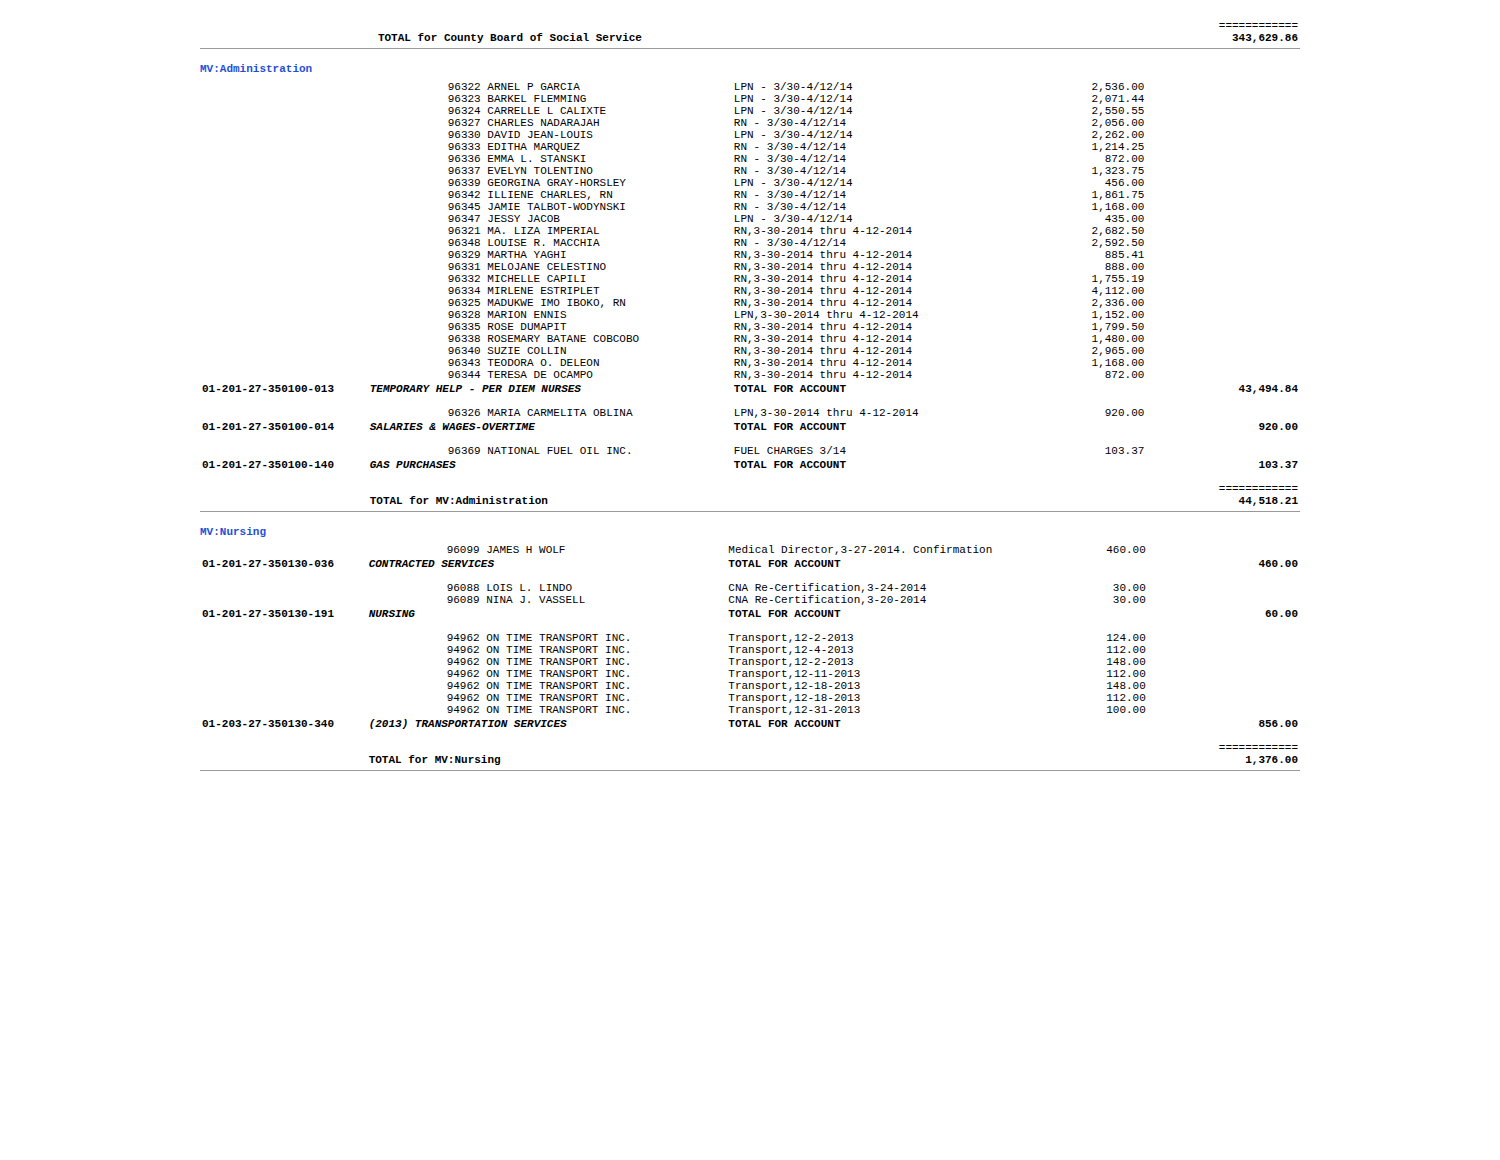| | | | | ============ |
| | TOTAL for County Board of Social Service | | | 343,629.86 |
MV:Administration
| | 96322 ARNEL P GARCIA | LPN - 3/30-4/12/14 | 2,536.00 | |
| | 96323 BARKEL FLEMMING | LPN - 3/30-4/12/14 | 2,071.44 | |
| | 96324 CARRELLE L CALIXTE | LPN - 3/30-4/12/14 | 2,550.55 | |
| | 96327 CHARLES NADARAJAH | RN - 3/30-4/12/14 | 2,056.00 | |
| | 96330 DAVID JEAN-LOUIS | LPN - 3/30-4/12/14 | 2,262.00 | |
| | 96333 EDITHA MARQUEZ | RN - 3/30-4/12/14 | 1,214.25 | |
| | 96336 EMMA L. STANSKI | RN - 3/30-4/12/14 | 872.00 | |
| | 96337 EVELYN TOLENTINO | RN - 3/30-4/12/14 | 1,323.75 | |
| | 96339 GEORGINA GRAY-HORSLEY | LPN - 3/30-4/12/14 | 456.00 | |
| | 96342 ILLIENE CHARLES, RN | RN - 3/30-4/12/14 | 1,861.75 | |
| | 96345 JAMIE TALBOT-WODYNSKI | RN - 3/30-4/12/14 | 1,168.00 | |
| | 96347 JESSY JACOB | LPN - 3/30-4/12/14 | 435.00 | |
| | 96321 MA. LIZA IMPERIAL | RN,3-30-2014 thru 4-12-2014 | 2,682.50 | |
| | 96348 LOUISE R. MACCHIA | RN - 3/30-4/12/14 | 2,592.50 | |
| | 96329 MARTHA YAGHI | RN,3-30-2014 thru 4-12-2014 | 885.41 | |
| | 96331 MELOJANE CELESTINO | RN,3-30-2014 thru 4-12-2014 | 888.00 | |
| | 96332 MICHELLE CAPILI | RN,3-30-2014 thru 4-12-2014 | 1,755.19 | |
| | 96334 MIRLENE ESTRIPLET | RN,3-30-2014 thru 4-12-2014 | 4,112.00 | |
| | 96325 MADUKWE IMO IBOKO, RN | RN,3-30-2014 thru 4-12-2014 | 2,336.00 | |
| | 96328 MARION ENNIS | LPN,3-30-2014 thru 4-12-2014 | 1,152.00 | |
| | 96335 ROSE DUMAPIT | RN,3-30-2014 thru 4-12-2014 | 1,799.50 | |
| | 96338 ROSEMARY BATANE COBCOBO | RN,3-30-2014 thru 4-12-2014 | 1,480.00 | |
| | 96340 SUZIE COLLIN | RN,3-30-2014 thru 4-12-2014 | 2,965.00 | |
| | 96343 TEODORA O. DELEON | RN,3-30-2014 thru 4-12-2014 | 1,168.00 | |
| | 96344 TERESA DE OCAMPO | RN,3-30-2014 thru 4-12-2014 | 872.00 | |
| 01-201-27-350100-013 | TEMPORARY HELP - PER DIEM NURSES | TOTAL FOR ACCOUNT | | 43,494.84 |
| | 96326 MARIA CARMELITA OBLINA | LPN,3-30-2014 thru 4-12-2014 | 920.00 | |
| 01-201-27-350100-014 | SALARIES & WAGES-OVERTIME | TOTAL FOR ACCOUNT | | 920.00 |
| | 96369 NATIONAL FUEL OIL INC. | FUEL CHARGES 3/14 | 103.37 | |
| 01-201-27-350100-140 | GAS PURCHASES | TOTAL FOR ACCOUNT | | 103.37 |
| | | | | ============ |
| | TOTAL for MV:Administration | | | 44,518.21 |
MV:Nursing
| | 96099 JAMES H WOLF | Medical Director,3-27-2014. Confirmation | 460.00 | |
| 01-201-27-350130-036 | CONTRACTED SERVICES | TOTAL FOR ACCOUNT | | 460.00 |
| | 96088 LOIS L. LINDO | CNA Re-Certification,3-24-2014 | 30.00 | |
| | 96089 NINA J. VASSELL | CNA Re-Certification,3-20-2014 | 30.00 | |
| 01-201-27-350130-191 | NURSING | TOTAL FOR ACCOUNT | | 60.00 |
| | 94962 ON TIME TRANSPORT INC. | Transport,12-2-2013 | 124.00 | |
| | 94962 ON TIME TRANSPORT INC. | Transport,12-4-2013 | 112.00 | |
| | 94962 ON TIME TRANSPORT INC. | Transport,12-2-2013 | 148.00 | |
| | 94962 ON TIME TRANSPORT INC. | Transport,12-11-2013 | 112.00 | |
| | 94962 ON TIME TRANSPORT INC. | Transport,12-18-2013 | 148.00 | |
| | 94962 ON TIME TRANSPORT INC. | Transport,12-18-2013 | 112.00 | |
| | 94962 ON TIME TRANSPORT INC. | Transport,12-31-2013 | 100.00 | |
| 01-203-27-350130-340 | (2013) TRANSPORTATION SERVICES | TOTAL FOR ACCOUNT | | 856.00 |
| | | | | ============ |
| | TOTAL for MV:Nursing | | | 1,376.00 |